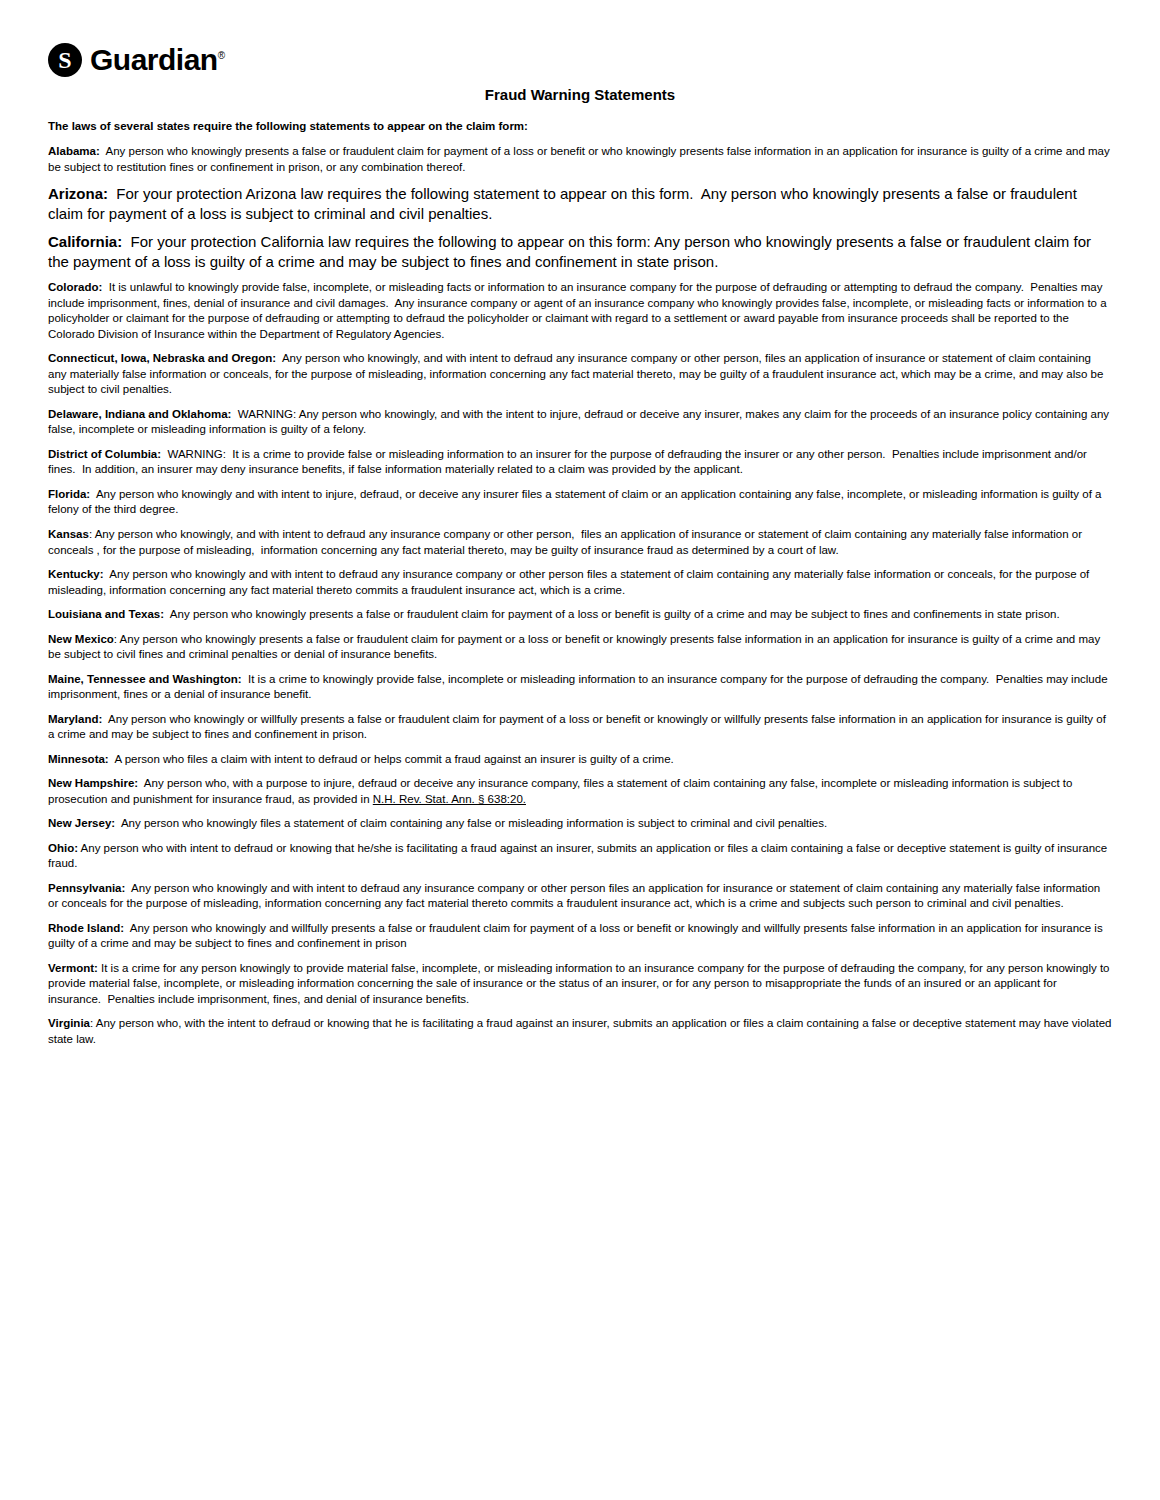S
Guardian®
Fraud Warning Statements
The laws of several states require the following statements to appear on the claim form:
Alabama: Any person who knowingly presents a false or fraudulent claim for payment of a loss or benefit or who knowingly presents false information in an application for insurance is guilty of a crime and may be subject to restitution fines or confinement in prison, or any combination thereof.
Arizona: For your protection Arizona law requires the following statement to appear on this form. Any person who knowingly presents a false or fraudulent claim for payment of a loss is subject to criminal and civil penalties.
California: For your protection California law requires the following to appear on this form: Any person who knowingly presents a false or fraudulent claim for the payment of a loss is guilty of a crime and may be subject to fines and confinement in state prison.
Colorado: It is unlawful to knowingly provide false, incomplete, or misleading facts or information to an insurance company for the purpose of defrauding or attempting to defraud the company. Penalties may include imprisonment, fines, denial of insurance and civil damages. Any insurance company or agent of an insurance company who knowingly provides false, incomplete, or misleading facts or information to a policyholder or claimant for the purpose of defrauding or attempting to defraud the policyholder or claimant with regard to a settlement or award payable from insurance proceeds shall be reported to the Colorado Division of Insurance within the Department of Regulatory Agencies.
Connecticut, Iowa, Nebraska and Oregon: Any person who knowingly, and with intent to defraud any insurance company or other person, files an application of insurance or statement of claim containing any materially false information or conceals, for the purpose of misleading, information concerning any fact material thereto, may be guilty of a fraudulent insurance act, which may be a crime, and may also be subject to civil penalties.
Delaware, Indiana and Oklahoma: WARNING: Any person who knowingly, and with the intent to injure, defraud or deceive any insurer, makes any claim for the proceeds of an insurance policy containing any false, incomplete or misleading information is guilty of a felony.
District of Columbia: WARNING: It is a crime to provide false or misleading information to an insurer for the purpose of defrauding the insurer or any other person. Penalties include imprisonment and/or fines. In addition, an insurer may deny insurance benefits, if false information materially related to a claim was provided by the applicant.
Florida: Any person who knowingly and with intent to injure, defraud, or deceive any insurer files a statement of claim or an application containing any false, incomplete, or misleading information is guilty of a felony of the third degree.
Kansas: Any person who knowingly, and with intent to defraud any insurance company or other person, files an application of insurance or statement of claim containing any materially false information or conceals , for the purpose of misleading, information concerning any fact material thereto, may be guilty of insurance fraud as determined by a court of law.
Kentucky: Any person who knowingly and with intent to defraud any insurance company or other person files a statement of claim containing any materially false information or conceals, for the purpose of misleading, information concerning any fact material thereto commits a fraudulent insurance act, which is a crime.
Louisiana and Texas: Any person who knowingly presents a false or fraudulent claim for payment of a loss or benefit is guilty of a crime and may be subject to fines and confinements in state prison.
New Mexico: Any person who knowingly presents a false or fraudulent claim for payment or a loss or benefit or knowingly presents false information in an application for insurance is guilty of a crime and may be subject to civil fines and criminal penalties or denial of insurance benefits.
Maine, Tennessee and Washington: It is a crime to knowingly provide false, incomplete or misleading information to an insurance company for the purpose of defrauding the company. Penalties may include imprisonment, fines or a denial of insurance benefit.
Maryland: Any person who knowingly or willfully presents a false or fraudulent claim for payment of a loss or benefit or knowingly or willfully presents false information in an application for insurance is guilty of a crime and may be subject to fines and confinement in prison.
Minnesota: A person who files a claim with intent to defraud or helps commit a fraud against an insurer is guilty of a crime.
New Hampshire: Any person who, with a purpose to injure, defraud or deceive any insurance company, files a statement of claim containing any false, incomplete or misleading information is subject to prosecution and punishment for insurance fraud, as provided in N.H. Rev. Stat. Ann. § 638:20.
New Jersey: Any person who knowingly files a statement of claim containing any false or misleading information is subject to criminal and civil penalties.
Ohio: Any person who with intent to defraud or knowing that he/she is facilitating a fraud against an insurer, submits an application or files a claim containing a false or deceptive statement is guilty of insurance fraud.
Pennsylvania: Any person who knowingly and with intent to defraud any insurance company or other person files an application for insurance or statement of claim containing any materially false information or conceals for the purpose of misleading, information concerning any fact material thereto commits a fraudulent insurance act, which is a crime and subjects such person to criminal and civil penalties.
Rhode Island: Any person who knowingly and willfully presents a false or fraudulent claim for payment of a loss or benefit or knowingly and willfully presents false information in an application for insurance is guilty of a crime and may be subject to fines and confinement in prison
Vermont: It is a crime for any person knowingly to provide material false, incomplete, or misleading information to an insurance company for the purpose of defrauding the company, for any person knowingly to provide material false, incomplete, or misleading information concerning the sale of insurance or the status of an insurer, or for any person to misappropriate the funds of an insured or an applicant for insurance. Penalties include imprisonment, fines, and denial of insurance benefits.
Virginia: Any person who, with the intent to defraud or knowing that he is facilitating a fraud against an insurer, submits an application or files a claim containing a false or deceptive statement may have violated state law.